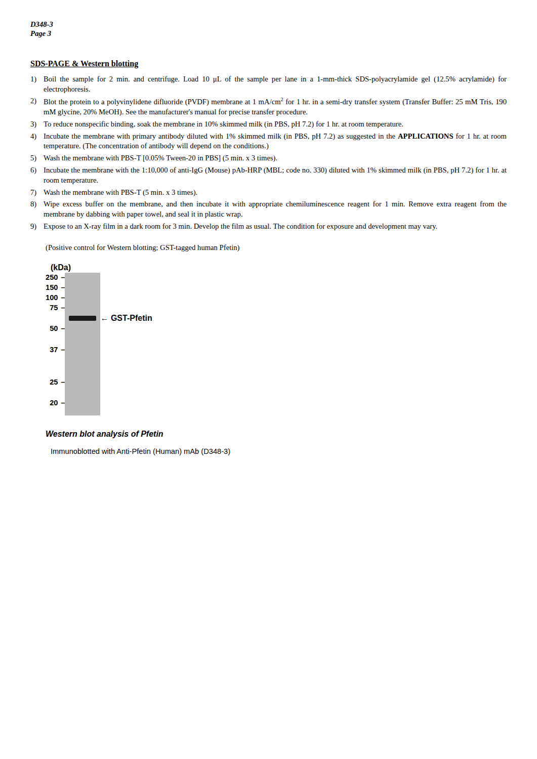D348-3
Page 3
SDS-PAGE & Western blotting
Boil the sample for 2 min. and centrifuge. Load 10 μL of the sample per lane in a 1-mm-thick SDS-polyacrylamide gel (12.5% acrylamide) for electrophoresis.
Blot the protein to a polyvinylidene difluoride (PVDF) membrane at 1 mA/cm2 for 1 hr. in a semi-dry transfer system (Transfer Buffer: 25 mM Tris, 190 mM glycine, 20% MeOH). See the manufacturer's manual for precise transfer procedure.
To reduce nonspecific binding, soak the membrane in 10% skimmed milk (in PBS, pH 7.2) for 1 hr. at room temperature.
Incubate the membrane with primary antibody diluted with 1% skimmed milk (in PBS, pH 7.2) as suggested in the APPLICATIONS for 1 hr. at room temperature. (The concentration of antibody will depend on the conditions.)
Wash the membrane with PBS-T [0.05% Tween-20 in PBS] (5 min. x 3 times).
Incubate the membrane with the 1:10,000 of anti-IgG (Mouse) pAb-HRP (MBL; code no. 330) diluted with 1% skimmed milk (in PBS, pH 7.2) for 1 hr. at room temperature.
Wash the membrane with PBS-T (5 min. x 3 times).
Wipe excess buffer on the membrane, and then incubate it with appropriate chemiluminescence reagent for 1 min. Remove extra reagent from the membrane by dabbing with paper towel, and seal it in plastic wrap.
Expose to an X-ray film in a dark room for 3 min. Develop the film as usual. The condition for exposure and development may vary.
(Positive control for Western blotting; GST-tagged human Pfetin)
(kDa)
| 250 | – | | |
| 150 | – | | |
| 100 | – | | |
| 75 | – | | |
| | | | ← GST-Pfetin |
| 50 | – | | |
| 37 | – | | |
| 25 | – | | |
| 20 | – | | |
Western blot analysis of Pfetin
Immunoblotted with Anti-Pfetin (Human) mAb (D348-3)